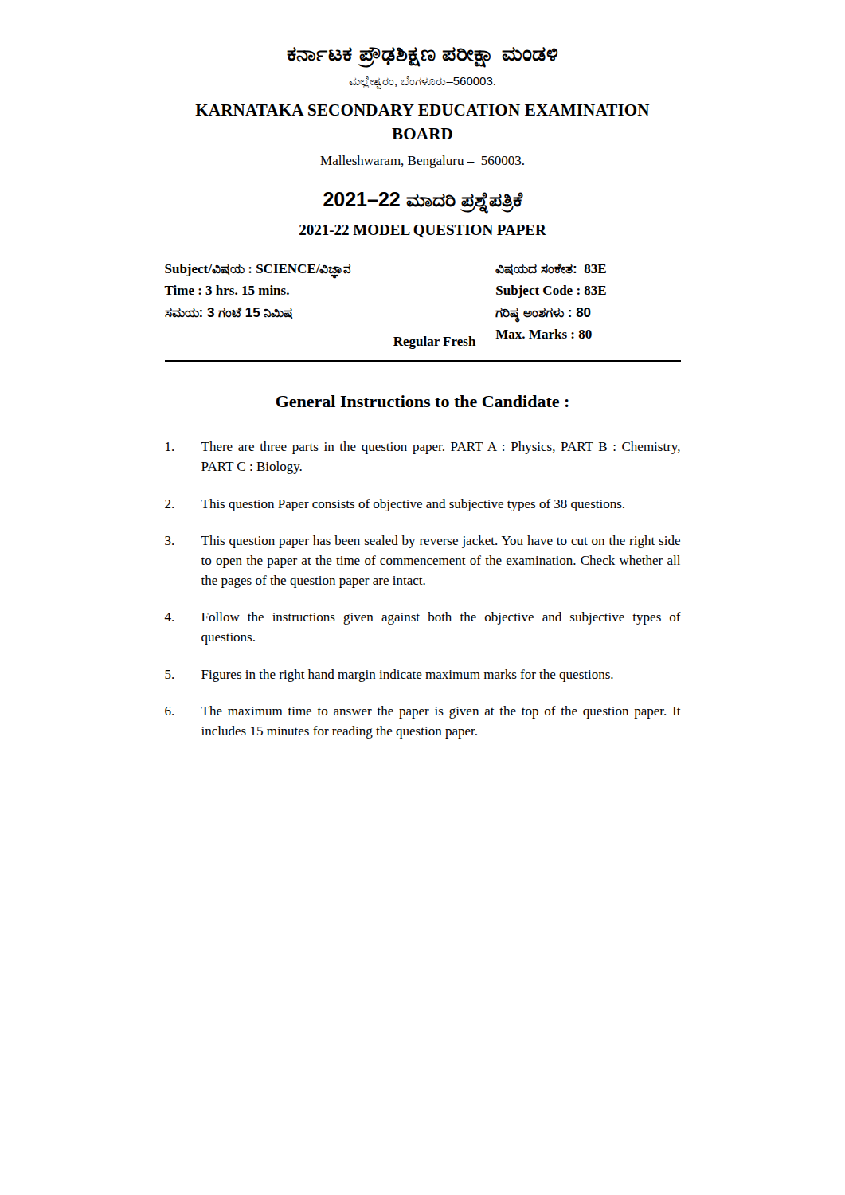ಕರ್ನಾಟಕ ಪ್ರೌಢಶಿಕ್ಷಣ ಪರೀಕ್ಷಾ ಮಂಡಳಿ
ಮಲ್ಲೇಶ್ವರಂ, ಬೆಂಗಳೂರು–560003.
KARNATAKA SECONDARY EDUCATION EXAMINATION BOARD
Malleshwaram, Bengaluru – 560003.
2021–22 ಮಾದರಿ ಪ್ರಶ್ನೆಪತ್ರಿಕೆ
2021-22 MODEL QUESTION PAPER
| Subject/ ವಿಷಯ : SCIENCE/ ವಿಜ್ಞಾನ Time : 3 hrs. 15 mins. ಸಮಯ: 3 ಗಂಟೆ 15 ನಿಮಿಷ | ವಿಷಯದ ಸಂಕೇತ: 83E Subject Code : 83E ಗರಿಷ್ಠ ಅಂಶಗಳು : 80 Max. Marks : 80 |
Regular Fresh
General Instructions to the Candidate :
1. There are three parts in the question paper. PART A : Physics, PART B : Chemistry, PART C : Biology.
2. This question Paper consists of objective and subjective types of 38 questions.
3. This question paper has been sealed by reverse jacket. You have to cut on the right side to open the paper at the time of commencement of the examination. Check whether all the pages of the question paper are intact.
4. Follow the instructions given against both the objective and subjective types of questions.
5. Figures in the right hand margin indicate maximum marks for the questions.
6. The maximum time to answer the paper is given at the top of the question paper. It includes 15 minutes for reading the question paper.